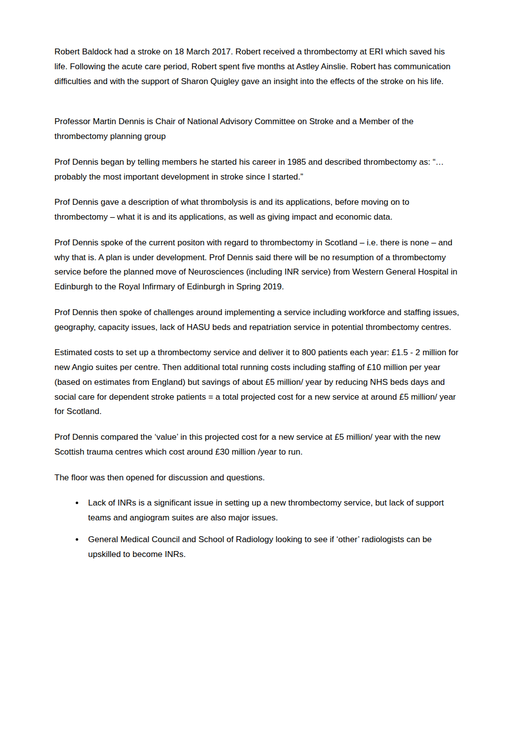Robert Baldock had a stroke on 18 March 2017. Robert received a thrombectomy at ERI which saved his life. Following the acute care period, Robert spent five months at Astley Ainslie. Robert has communication difficulties and with the support of Sharon Quigley gave an insight into the effects of the stroke on his life.
Professor Martin Dennis is Chair of National Advisory Committee on Stroke and a Member of the thrombectomy planning group
Prof Dennis began by telling members he started his career in 1985 and described thrombectomy as: “…probably the most important development in stroke since I started.”
Prof Dennis gave a description of what thrombolysis is and its applications, before moving on to thrombectomy – what it is and its applications, as well as giving impact and economic data.
Prof Dennis spoke of the current positon with regard to thrombectomy in Scotland – i.e. there is none – and why that is. A plan is under development. Prof Dennis said there will be no resumption of a thrombectomy service before the planned move of Neurosciences (including INR service) from Western General Hospital in Edinburgh to the Royal Infirmary of Edinburgh in Spring 2019.
Prof Dennis then spoke of challenges around implementing a service including workforce and staffing issues, geography, capacity issues, lack of HASU beds and repatriation service in potential thrombectomy centres.
Estimated costs to set up a thrombectomy service and deliver it to 800 patients each year: £1.5 - 2 million for new Angio suites per centre. Then additional total running costs including staffing of £10 million per year (based on estimates from England) but savings of about £5 million/ year by reducing NHS beds days and social care for dependent stroke patients = a total projected cost for a new service at around £5 million/ year for Scotland.
Prof Dennis compared the ‘value’ in this projected cost for a new service at £5 million/ year with the new Scottish trauma centres which cost around £30 million /year to run.
The floor was then opened for discussion and questions.
Lack of INRs is a significant issue in setting up a new thrombectomy service, but lack of support teams and angiogram suites are also major issues.
General Medical Council and School of Radiology looking to see if ‘other’ radiologists can be upskilled to become INRs.